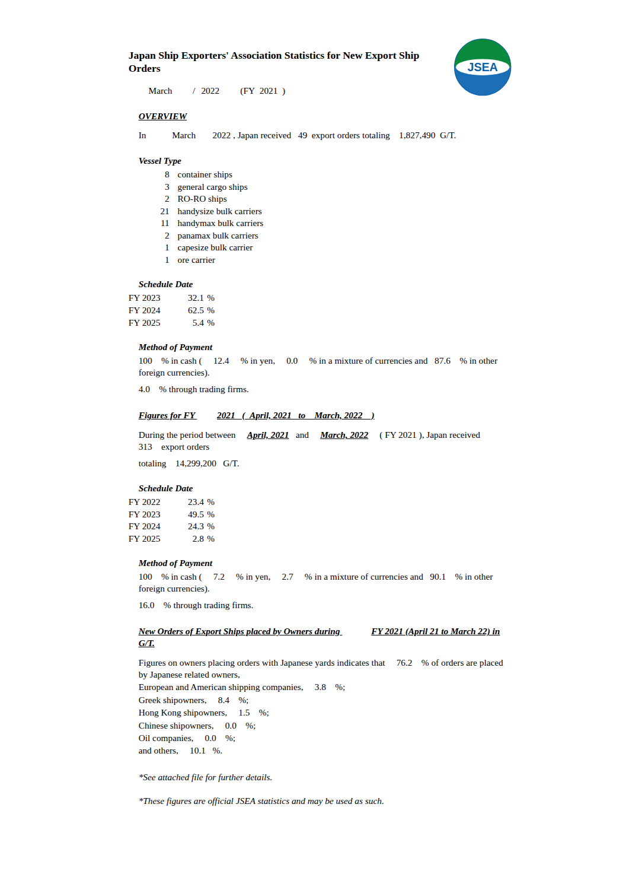JSEA
Japan Ship Exporters' Association Statistics for New Export Ship Orders
March/2022(FY 2021 )
OVERVIEW
In March 2022 , Japan received 49 export orders totaling 1,827,490 G/T.
Vessel Type
| 8 | container ships |
| 3 | general cargo ships |
| 2 | RO-RO ships |
| 21 | handysize bulk carriers |
| 11 | handymax bulk carriers |
| 2 | panamax bulk carriers |
| 1 | capesize bulk carrier |
| 1 | ore carrier |
Schedule Date
| FY 2023 | 32.1 | % |
| FY 2024 | 62.5 | % |
| FY 2025 | 5.4 | % |
Method of Payment
100 % in cash ( 12.4 % in yen, 0.0 % in a mixture of currencies and 87.6 % in other foreign currencies).
4.0 % through trading firms.
Figures for FY 2021 ( April, 2021 to March, 2022 )
During the period between April, 2021 and March, 2022 ( FY 2021 ), Japan received 313 export orders
totaling 14,299,200 G/T.
Schedule Date
| FY 2022 | 23.4 | % |
| FY 2023 | 49.5 | % |
| FY 2024 | 24.3 | % |
| FY 2025 | 2.8 | % |
Method of Payment
100 % in cash ( 7.2 % in yen, 2.7 % in a mixture of currencies and 90.1 % in other foreign currencies).
16.0 % through trading firms.
New Orders of Export Ships placed by Owners during FY 2021 (April 21 to March 22) in G/T.
Figures on owners placing orders with Japanese yards indicates that 76.2 % of orders are placed by Japanese related owners,
European and American shipping companies, 3.8 %;
Greek shipowners, 8.4 %;
Hong Kong shipowners, 1.5 %;
Chinese shipowners, 0.0 %;
Oil companies, 0.0 %;
and others, 10.1 %.
*See attached file for further details.
*These figures are official JSEA statistics and may be used as such.